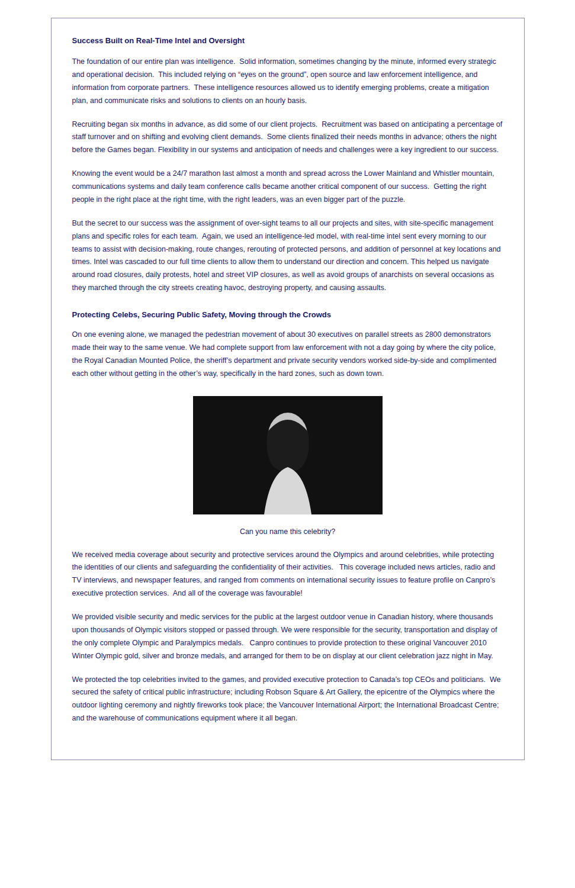Success Built on Real-Time Intel and Oversight
The foundation of our entire plan was intelligence. Solid information, sometimes changing by the minute, informed every strategic and operational decision. This included relying on “eyes on the ground”, open source and law enforcement intelligence, and information from corporate partners. These intelligence resources allowed us to identify emerging problems, create a mitigation plan, and communicate risks and solutions to clients on an hourly basis.
Recruiting began six months in advance, as did some of our client projects. Recruitment was based on anticipating a percentage of staff turnover and on shifting and evolving client demands. Some clients finalized their needs months in advance; others the night before the Games began. Flexibility in our systems and anticipation of needs and challenges were a key ingredient to our success.
Knowing the event would be a 24/7 marathon last almost a month and spread across the Lower Mainland and Whistler mountain, communications systems and daily team conference calls became another critical component of our success. Getting the right people in the right place at the right time, with the right leaders, was an even bigger part of the puzzle.
But the secret to our success was the assignment of over-sight teams to all our projects and sites, with site-specific management plans and specific roles for each team. Again, we used an intelligence-led model, with real-time intel sent every morning to our teams to assist with decision-making, route changes, rerouting of protected persons, and addition of personnel at key locations and times. Intel was cascaded to our full time clients to allow them to understand our direction and concern. This helped us navigate around road closures, daily protests, hotel and street VIP closures, as well as avoid groups of anarchists on several occasions as they marched through the city streets creating havoc, destroying property, and causing assaults.
Protecting Celebs, Securing Public Safety, Moving through the Crowds
On one evening alone, we managed the pedestrian movement of about 30 executives on parallel streets as 2800 demonstrators made their way to the same venue. We had complete support from law enforcement with not a day going by where the city police, the Royal Canadian Mounted Police, the sheriff’s department and private security vendors worked side-by-side and complimented each other without getting in the other’s way, specifically in the hard zones, such as down town.
Can you name this celebrity?
We received media coverage about security and protective services around the Olympics and around celebrities, while protecting the identities of our clients and safeguarding the confidentiality of their activities. This coverage included news articles, radio and TV interviews, and newspaper features, and ranged from comments on international security issues to feature profile on Canpro’s executive protection services. And all of the coverage was favourable!
We provided visible security and medic services for the public at the largest outdoor venue in Canadian history, where thousands upon thousands of Olympic visitors stopped or passed through. We were responsible for the security, transportation and display of the only complete Olympic and Paralympics medals. Canpro continues to provide protection to these original Vancouver 2010 Winter Olympic gold, silver and bronze medals, and arranged for them to be on display at our client celebration jazz night in May.
We protected the top celebrities invited to the games, and provided executive protection to Canada’s top CEOs and politicians. We secured the safety of critical public infrastructure; including Robson Square & Art Gallery, the epicentre of the Olympics where the outdoor lighting ceremony and nightly fireworks took place; the Vancouver International Airport; the International Broadcast Centre; and the warehouse of communications equipment where it all began.